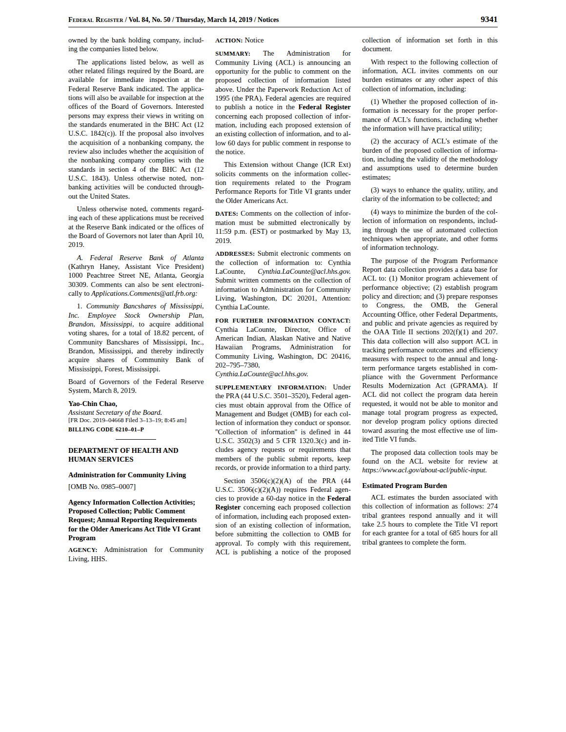Federal Register / Vol. 84, No. 50 / Thursday, March 14, 2019 / Notices
9341
owned by the bank holding company, including the companies listed below.
The applications listed below, as well as other related filings required by the Board, are available for immediate inspection at the Federal Reserve Bank indicated. The applications will also be available for inspection at the offices of the Board of Governors. Interested persons may express their views in writing on the standards enumerated in the BHC Act (12 U.S.C. 1842(c)). If the proposal also involves the acquisition of a nonbanking company, the review also includes whether the acquisition of the nonbanking company complies with the standards in section 4 of the BHC Act (12 U.S.C. 1843). Unless otherwise noted, nonbanking activities will be conducted throughout the United States.
Unless otherwise noted, comments regarding each of these applications must be received at the Reserve Bank indicated or the offices of the Board of Governors not later than April 10, 2019.
A. Federal Reserve Bank of Atlanta (Kathryn Haney, Assistant Vice President) 1000 Peachtree Street NE, Atlanta, Georgia 30309. Comments can also be sent electronically to Applications.Comments@atl.frb.org:
1. Community Bancshares of Mississippi, Inc. Employee Stock Ownership Plan, Brandon, Mississippi, to acquire additional voting shares, for a total of 18.82 percent, of Community Bancshares of Mississippi, Inc., Brandon, Mississippi, and thereby indirectly acquire shares of Community Bank of Mississippi, Forest, Mississippi.
Board of Governors of the Federal Reserve System, March 8, 2019.
Yao-Chin Chao,
Assistant Secretary of the Board.
[FR Doc. 2019–04668 Filed 3–13–19; 8:45 am]
BILLING CODE 6210–01–P
DEPARTMENT OF HEALTH AND HUMAN SERVICES
Administration for Community Living
[OMB No. 0985–0007]
Agency Information Collection Activities; Proposed Collection; Public Comment Request; Annual Reporting Requirements for the Older Americans Act Title VI Grant Program
AGENCY: Administration for Community Living, HHS.
ACTION: Notice
SUMMARY: The Administration for Community Living (ACL) is announcing an opportunity for the public to comment on the proposed collection of information listed above. Under the Paperwork Reduction Act of 1995 (the PRA), Federal agencies are required to publish a notice in the Federal Register concerning each proposed collection of information, including each proposed extension of an existing collection of information, and to allow 60 days for public comment in response to the notice.
This Extension without Change (ICR Ext) solicits comments on the information collection requirements related to the Program Performance Reports for Title VI grants under the Older Americans Act.
DATES: Comments on the collection of information must be submitted electronically by 11:59 p.m. (EST) or postmarked by May 13, 2019.
ADDRESSES: Submit electronic comments on the collection of information to: Cynthia LaCounte, Cynthia.LaCounte@acl.hhs.gov. Submit written comments on the collection of information to Administration for Community Living, Washington, DC 20201, Attention: Cynthia LaCounte.
FOR FURTHER INFORMATION CONTACT: Cynthia LaCounte, Director, Office of American Indian, Alaskan Native and Native Hawaiian Programs, Administration for Community Living, Washington, DC 20416, 202–795–7380, Cynthia.LaCounte@acl.hhs.gov.
SUPPLEMENTARY INFORMATION: Under the PRA (44 U.S.C. 3501–3520), Federal agencies must obtain approval from the Office of Management and Budget (OMB) for each collection of information they conduct or sponsor. ''Collection of information'' is defined in 44 U.S.C. 3502(3) and 5 CFR 1320.3(c) and includes agency requests or requirements that members of the public submit reports, keep records, or provide information to a third party.
Section 3506(c)(2)(A) of the PRA (44 U.S.C. 3506(c)(2)(A)) requires Federal agencies to provide a 60-day notice in the Federal Register concerning each proposed collection of information, including each proposed extension of an existing collection of information, before submitting the collection to OMB for approval. To comply with this requirement, ACL is publishing a notice of the proposed collection of information set forth in this document.
With respect to the following collection of information, ACL invites comments on our burden estimates or any other aspect of this collection of information, including:
(1) Whether the proposed collection of information is necessary for the proper performance of ACL's functions, including whether the information will have practical utility;
(2) the accuracy of ACL's estimate of the burden of the proposed collection of information, including the validity of the methodology and assumptions used to determine burden estimates;
(3) ways to enhance the quality, utility, and clarity of the information to be collected; and
(4) ways to minimize the burden of the collection of information on respondents, including through the use of automated collection techniques when appropriate, and other forms of information technology.
The purpose of the Program Performance Report data collection provides a data base for ACL to: (1) Monitor program achievement of performance objective; (2) establish program policy and direction; and (3) prepare responses to Congress, the OMB, the General Accounting Office, other Federal Departments, and public and private agencies as required by the OAA Title II sections 202(f)(1) and 207. This data collection will also support ACL in tracking performance outcomes and efficiency measures with respect to the annual and long-term performance targets established in compliance with the Government Performance Results Modernization Act (GPRAMA). If ACL did not collect the program data herein requested, it would not be able to monitor and manage total program progress as expected, nor develop program policy options directed toward assuring the most effective use of limited Title VI funds.
The proposed data collection tools may be found on the ACL website for review at https://www.acl.gov/about-acl/public-input.
Estimated Program Burden
ACL estimates the burden associated with this collection of information as follows: 274 tribal grantees respond annually and it will take 2.5 hours to complete the Title VI report for each grantee for a total of 685 hours for all tribal grantees to complete the form.